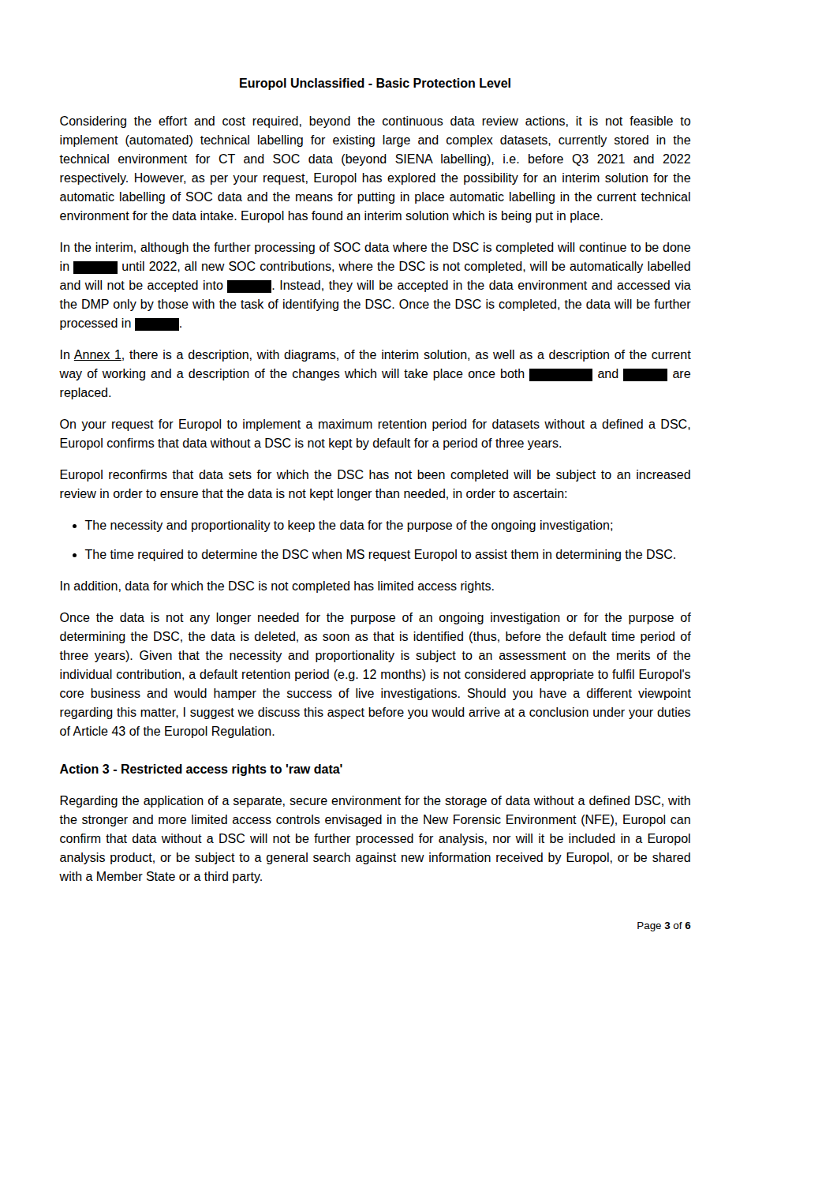Europol Unclassified - Basic Protection Level
Considering the effort and cost required, beyond the continuous data review actions, it is not feasible to implement (automated) technical labelling for existing large and complex datasets, currently stored in the technical environment for CT and SOC data (beyond SIENA labelling), i.e. before Q3 2021 and 2022 respectively. However, as per your request, Europol has explored the possibility for an interim solution for the automatic labelling of SOC data and the means for putting in place automatic labelling in the current technical environment for the data intake. Europol has found an interim solution which is being put in place.
In the interim, although the further processing of SOC data where the DSC is completed will continue to be done in until 2022, all new SOC contributions, where the DSC is not completed, will be automatically labelled and will not be accepted into . Instead, they will be accepted in the data environment and accessed via the DMP only by those with the task of identifying the DSC. Once the DSC is completed, the data will be further processed in .
In Annex 1, there is a description, with diagrams, of the interim solution, as well as a description of the current way of working and a description of the changes which will take place once both and are replaced.
On your request for Europol to implement a maximum retention period for datasets without a defined a DSC, Europol confirms that data without a DSC is not kept by default for a period of three years.
Europol reconfirms that data sets for which the DSC has not been completed will be subject to an increased review in order to ensure that the data is not kept longer than needed, in order to ascertain:
The necessity and proportionality to keep the data for the purpose of the ongoing investigation;
The time required to determine the DSC when MS request Europol to assist them in determining the DSC.
In addition, data for which the DSC is not completed has limited access rights.
Once the data is not any longer needed for the purpose of an ongoing investigation or for the purpose of determining the DSC, the data is deleted, as soon as that is identified (thus, before the default time period of three years). Given that the necessity and proportionality is subject to an assessment on the merits of the individual contribution, a default retention period (e.g. 12 months) is not considered appropriate to fulfil Europol's core business and would hamper the success of live investigations. Should you have a different viewpoint regarding this matter, I suggest we discuss this aspect before you would arrive at a conclusion under your duties of Article 43 of the Europol Regulation.
Action 3 - Restricted access rights to 'raw data'
Regarding the application of a separate, secure environment for the storage of data without a defined DSC, with the stronger and more limited access controls envisaged in the New Forensic Environment (NFE), Europol can confirm that data without a DSC will not be further processed for analysis, nor will it be included in a Europol analysis product, or be subject to a general search against new information received by Europol, or be shared with a Member State or a third party.
Page 3 of 6